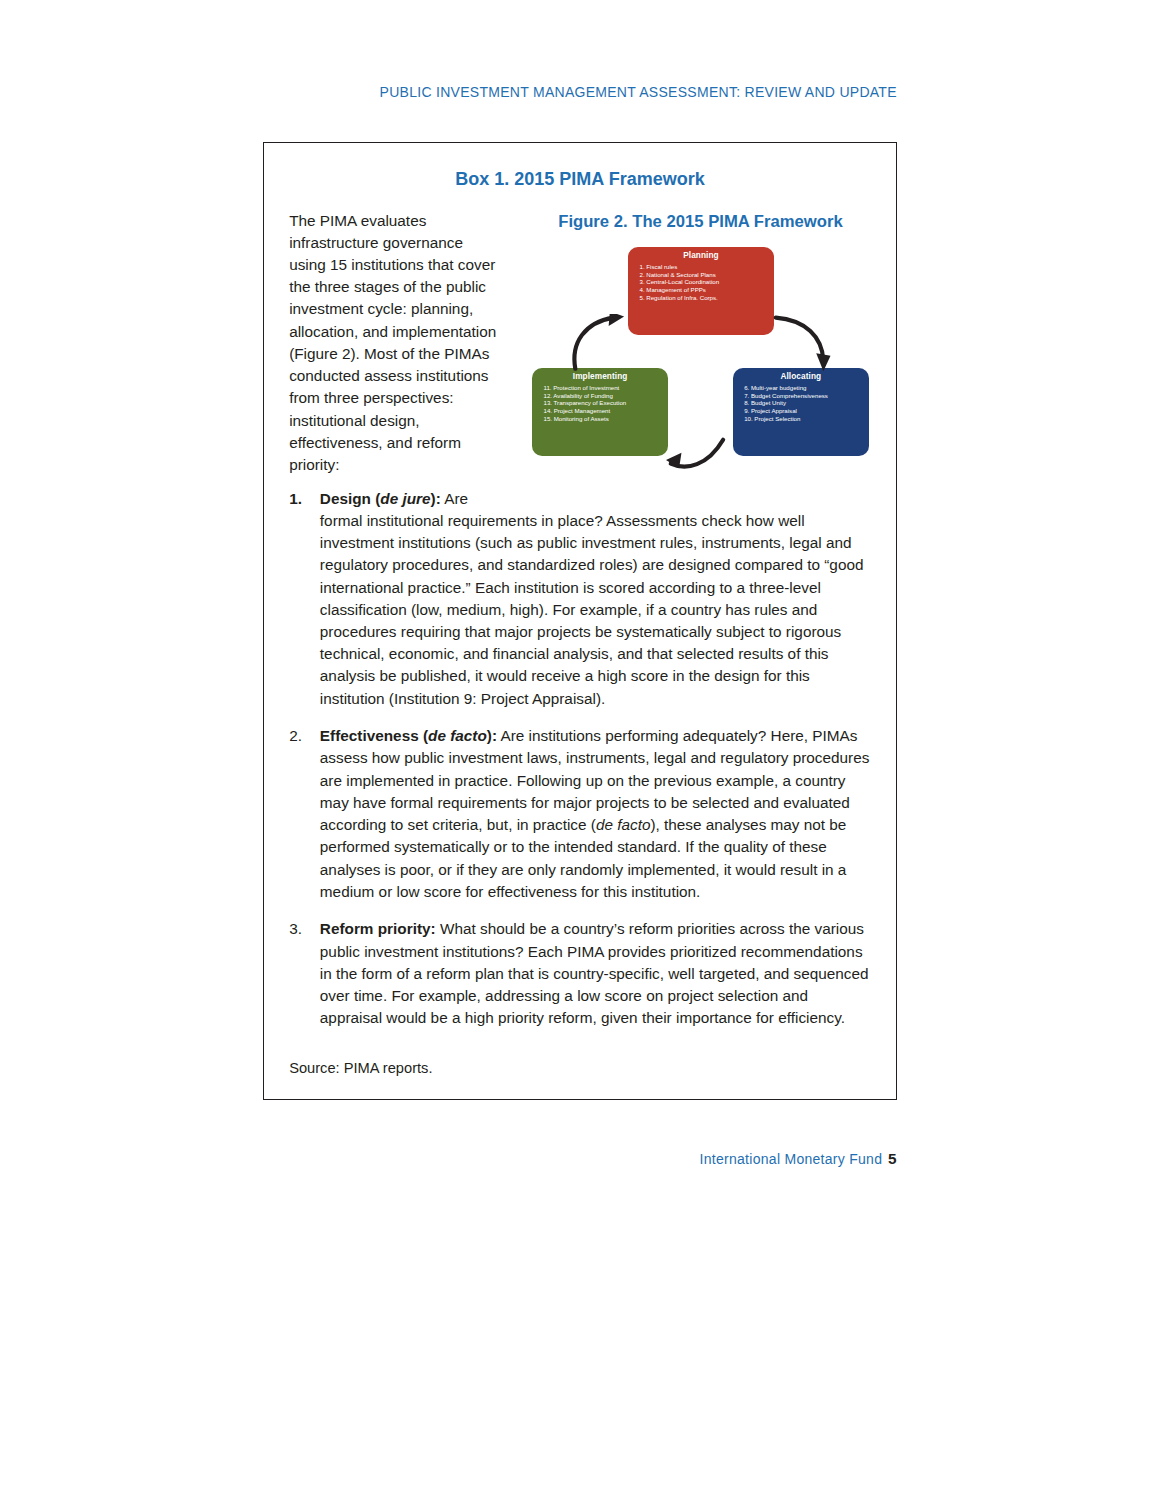Public Investment Management Assessment: Review and Update
Box 1. 2015 PIMA Framework
Figure 2. The 2015 PIMA Framework
Planning
1. Fiscal rules
2. National & Sectoral Plans
3. Central-Local Coordination
4. Management of PPPs
5. Regulation of Infra. Corps.
Allocating
6. Multi-year budgeting
7. Budget Comprehensiveness
8. Budget Unity
9. Project Appraisal
10. Project Selection
Implementing
11. Protection of Investment
12. Availability of Funding
13. Transparency of Execution
14. Project Management
15. Monitoring of Assets
The PIMA evaluates infrastructure governance using 15 institutions that cover the three stages of the public investment cycle: planning, allocation, and implementation (Figure 2). Most of the PIMAs conducted assess institutions from three perspectives: institutional design, effectiveness, and reform priority:
Design (de jure): Are formal institutional requirements in place? Assessments check how well investment institutions (such as public investment rules, instruments, legal and regulatory procedures, and standardized roles) are designed compared to “good international practice.” Each institution is scored according to a three-level classification (low, medium, high). For example, if a country has rules and procedures requiring that major projects be systematically subject to rigorous technical, economic, and financial analysis, and that selected results of this analysis be published, it would receive a high score in the design for this institution (Institution 9: Project Appraisal).
Effectiveness (de facto): Are institutions performing adequately? Here, PIMAs assess how public investment laws, instruments, legal and regulatory procedures are implemented in practice. Following up on the previous example, a country may have formal requirements for major projects to be selected and evaluated according to set criteria, but, in practice (de facto), these analyses may not be performed systematically or to the intended standard. If the quality of these analyses is poor, or if they are only randomly implemented, it would result in a medium or low score for effectiveness for this institution.
Reform priority: What should be a country’s reform priorities across the various public investment institutions? Each PIMA provides prioritized recommendations in the form of a reform plan that is country-specific, well targeted, and sequenced over time. For example, addressing a low score on project selection and appraisal would be a high priority reform, given their importance for efficiency.
Source: PIMA reports.
International Monetary Fund5